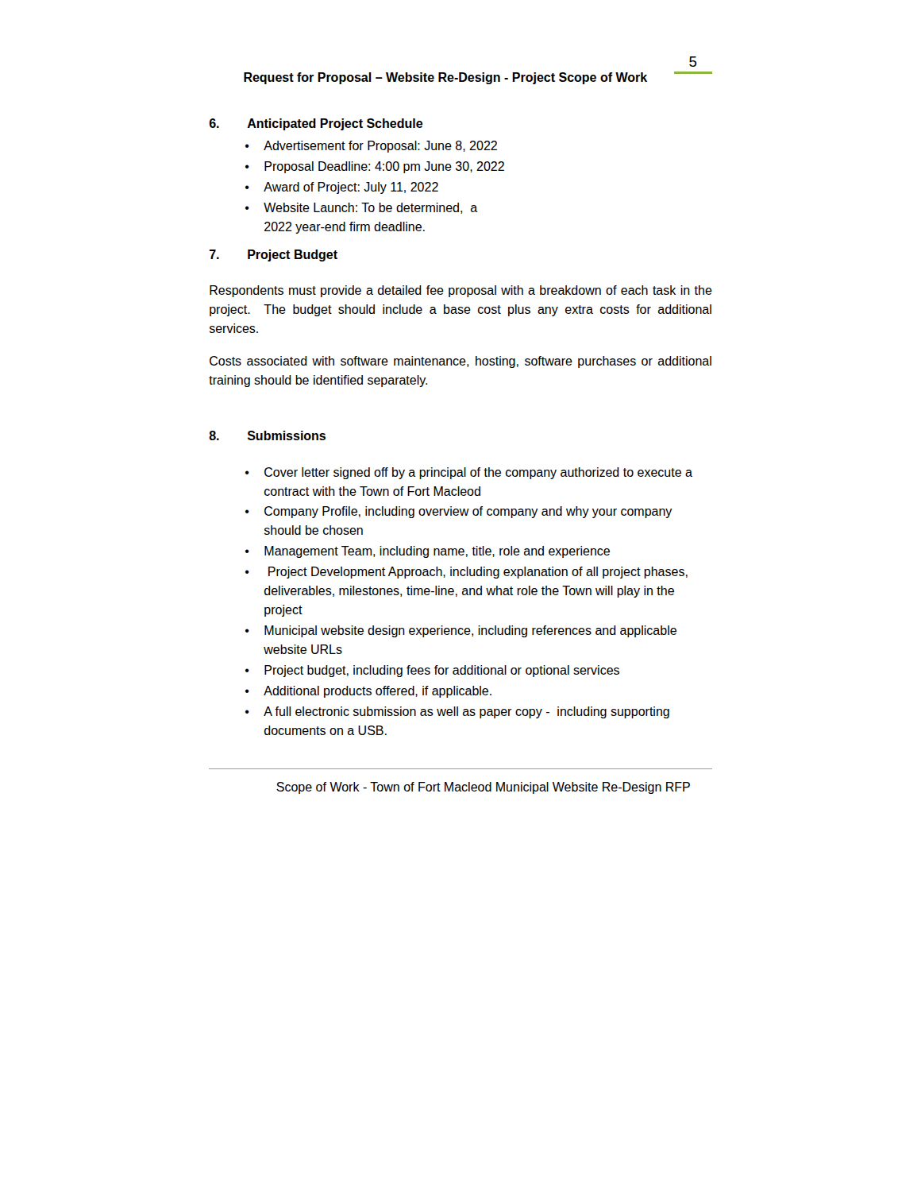5
Request for Proposal – Website Re-Design - Project Scope of Work
6. Anticipated Project Schedule
Advertisement for Proposal: June 8, 2022
Proposal Deadline: 4:00 pm June 30, 2022
Award of Project: July 11, 2022
Website Launch: To be determined, a
2022 year-end firm deadline.
7. Project Budget
Respondents must provide a detailed fee proposal with a breakdown of each task in the project. The budget should include a base cost plus any extra costs for additional services.
Costs associated with software maintenance, hosting, software purchases or additional training should be identified separately.
8. Submissions
Cover letter signed off by a principal of the company authorized to execute a contract with the Town of Fort Macleod
Company Profile, including overview of company and why your company should be chosen
Management Team, including name, title, role and experience
Project Development Approach, including explanation of all project phases, deliverables, milestones, time-line, and what role the Town will play in the project
Municipal website design experience, including references and applicable website URLs
Project budget, including fees for additional or optional services
Additional products offered, if applicable.
A full electronic submission as well as paper copy - including supporting documents on a USB.
Scope of Work - Town of Fort Macleod Municipal Website Re-Design RFP